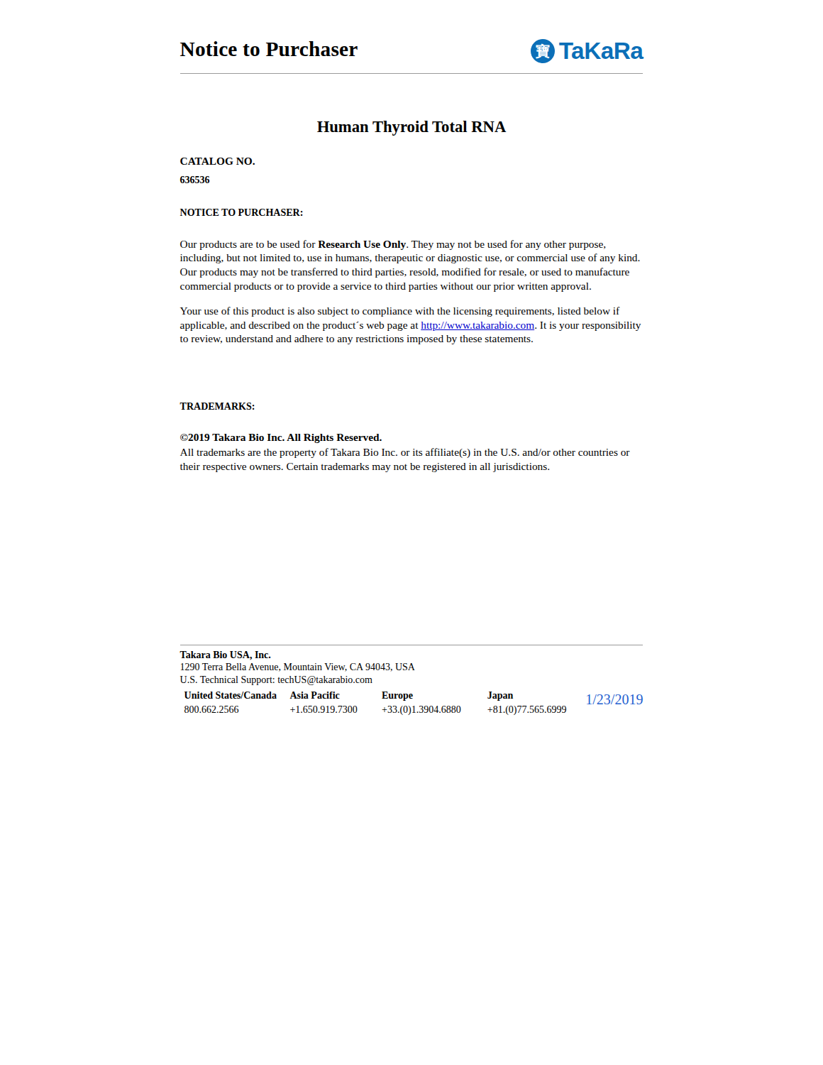Notice to Purchaser
寶
TaKaRa
Human Thyroid Total RNA
CATALOG NO.
636536
NOTICE TO PURCHASER:
Our products are to be used for Research Use Only. They may not be used for any other purpose, including, but not limited to, use in humans, therapeutic or diagnostic use, or commercial use of any kind. Our products may not be transferred to third parties, resold, modified for resale, or used to manufacture commercial products or to provide a service to third parties without our prior written approval.
Your use of this product is also subject to compliance with the licensing requirements, listed below if applicable, and described on the product´s web page at http://www.takarabio.com. It is your responsibility to review, understand and adhere to any restrictions imposed by these statements.
TRADEMARKS:
©2019 Takara Bio Inc. All Rights Reserved.
All trademarks are the property of Takara Bio Inc. or its affiliate(s) in the U.S. and/or other countries or their respective owners. Certain trademarks may not be registered in all jurisdictions.
Takara Bio USA, Inc.
1290 Terra Bella Avenue, Mountain View, CA 94043, USA
U.S. Technical Support: techUS@takarabio.com
United States/Canada
Asia Pacific
Europe
Japan
800.662.2566
+1.650.919.7300
+33.(0)1.3904.6880
+81.(0)77.565.6999
1/23/2019